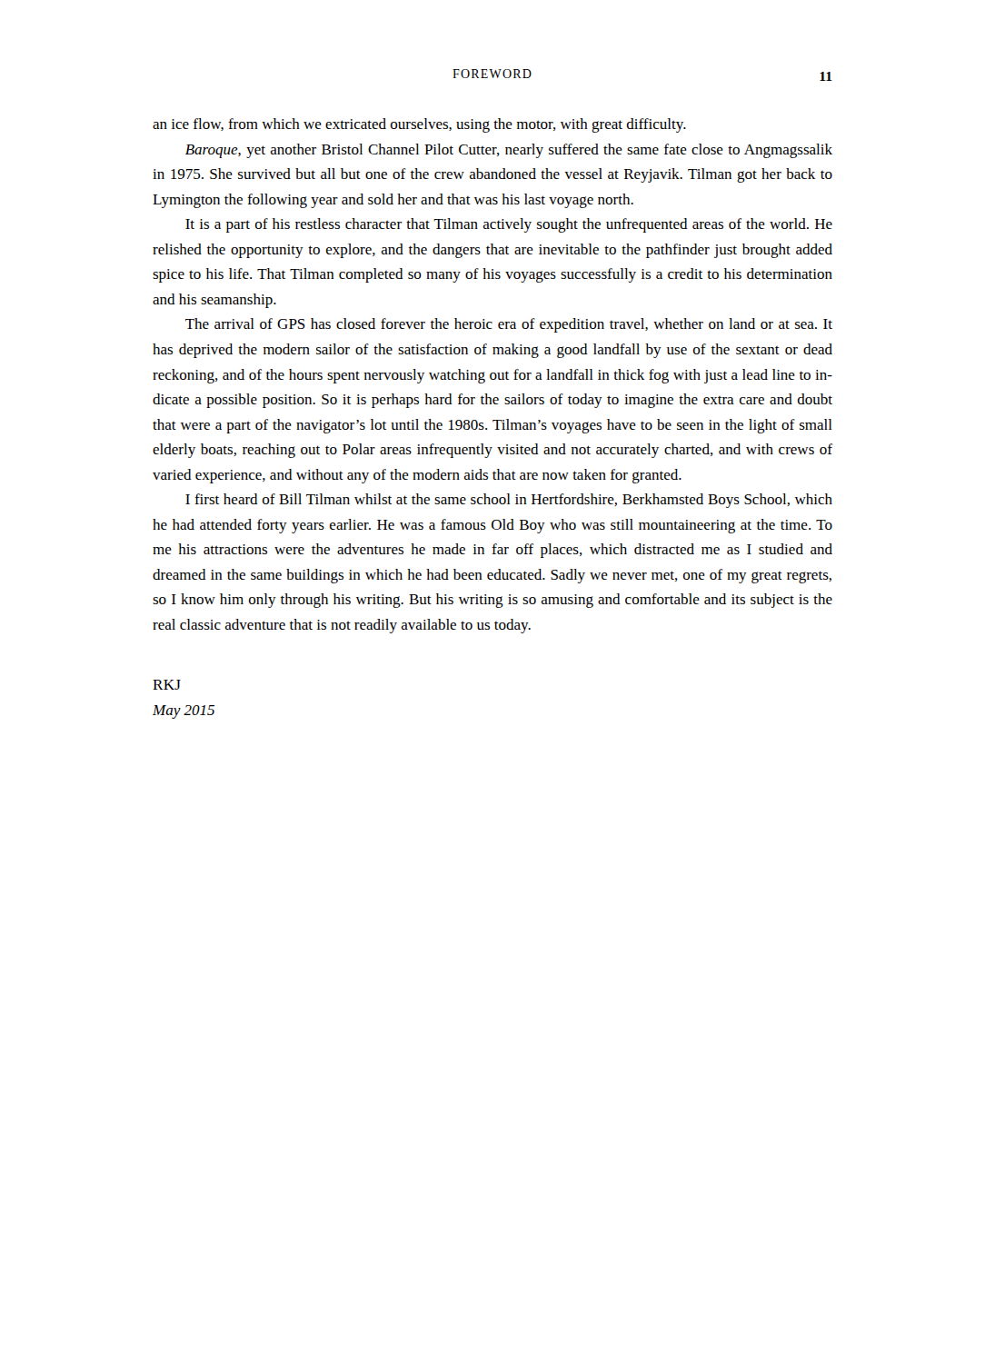Foreword 11
an ice flow, from which we extricated ourselves, using the motor, with great difficulty.
Baroque, yet another Bristol Channel Pilot Cutter, nearly suffered the same fate close to Angmagssalik in 1975. She survived but all but one of the crew abandoned the vessel at Reyjavik. Tilman got her back to Lymington the following year and sold her and that was his last voyage north.
It is a part of his restless character that Tilman actively sought the unfrequented areas of the world. He relished the opportunity to explore, and the dangers that are inevitable to the pathfinder just brought added spice to his life. That Tilman completed so many of his voyages successfully is a credit to his determination and his seamanship.
The arrival of GPS has closed forever the heroic era of expedition travel, whether on land or at sea. It has deprived the modern sailor of the satisfaction of making a good landfall by use of the sextant or dead reckoning, and of the hours spent nervously watching out for a landfall in thick fog with just a lead line to indicate a possible position. So it is perhaps hard for the sailors of today to imagine the extra care and doubt that were a part of the navigator’s lot until the 1980s. Tilman’s voyages have to be seen in the light of small elderly boats, reaching out to Polar areas infrequently visited and not accurately charted, and with crews of varied experience, and without any of the modern aids that are now taken for granted.
I first heard of Bill Tilman whilst at the same school in Hertfordshire, Berkhamsted Boys School, which he had attended forty years earlier. He was a famous Old Boy who was still mountaineering at the time. To me his attractions were the adventures he made in far off places, which distracted me as I studied and dreamed in the same buildings in which he had been educated. Sadly we never met, one of my great regrets, so I know him only through his writing. But his writing is so amusing and comfortable and its subject is the real classic adventure that is not readily available to us today.
RKJ
May 2015